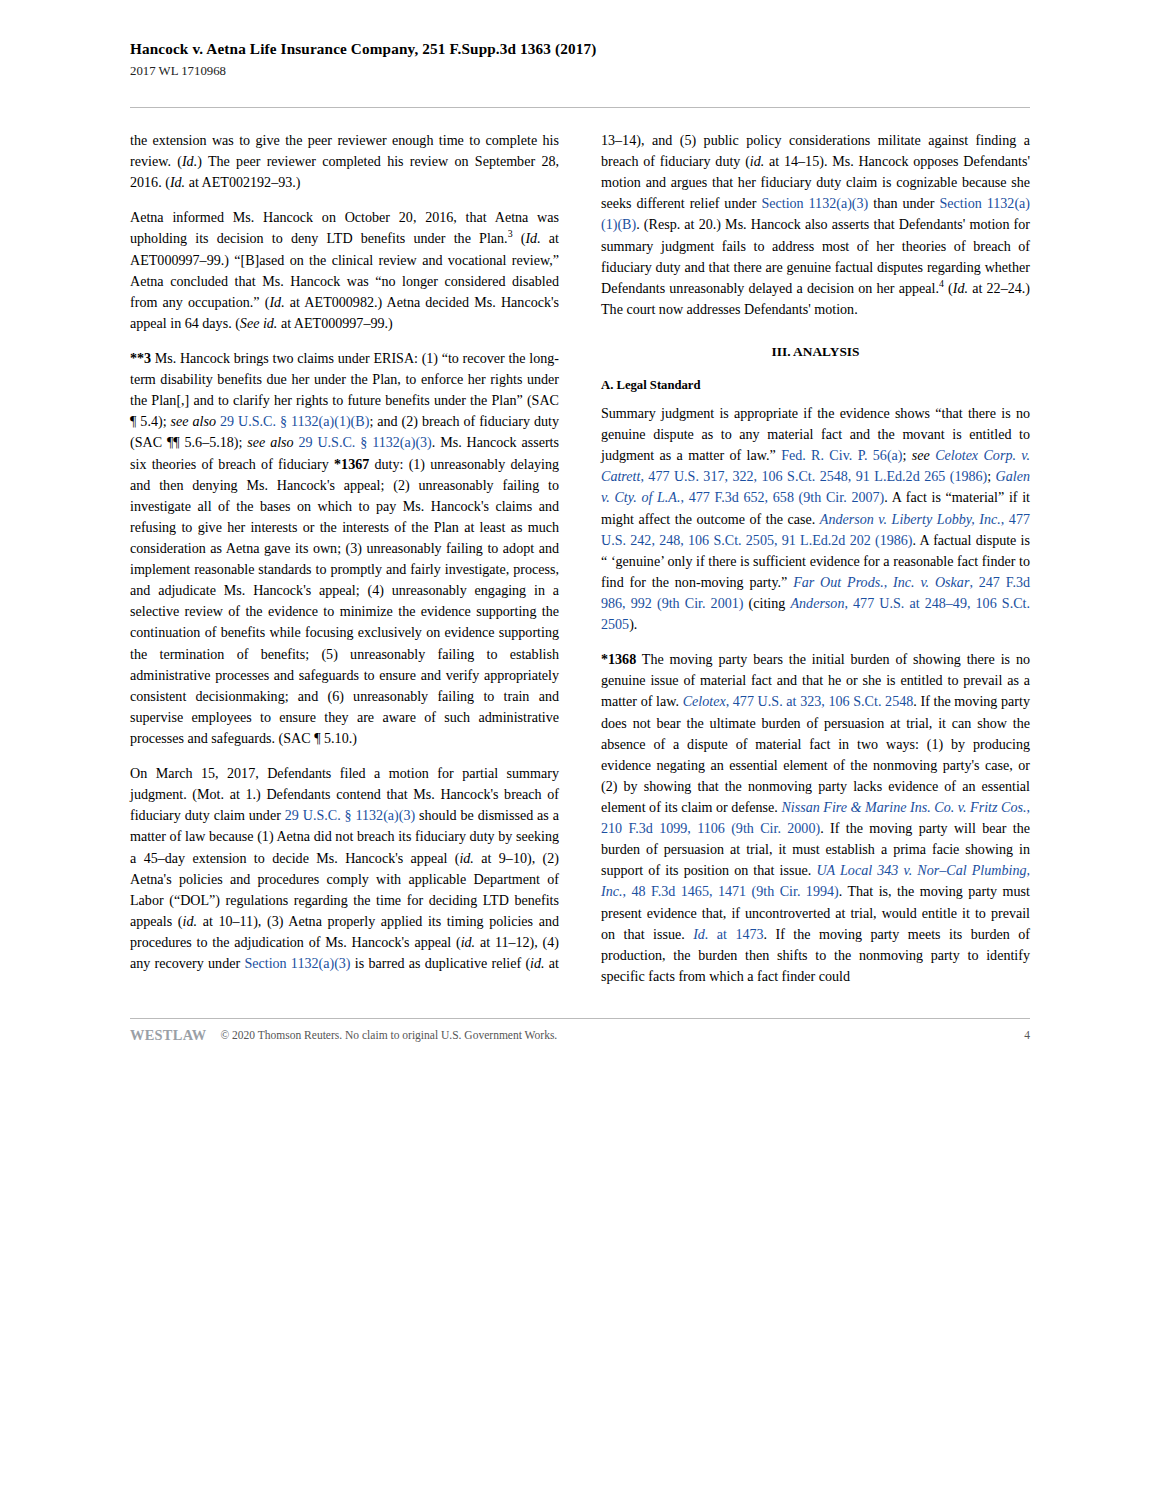Hancock v. Aetna Life Insurance Company, 251 F.Supp.3d 1363 (2017)
2017 WL 1710968
the extension was to give the peer reviewer enough time to complete his review. (Id.) The peer reviewer completed his review on September 28, 2016. (Id. at AET002192–93.)
Aetna informed Ms. Hancock on October 20, 2016, that Aetna was upholding its decision to deny LTD benefits under the Plan.3 (Id. at AET000997–99.) “[B]ased on the clinical review and vocational review,” Aetna concluded that Ms. Hancock was “no longer considered disabled from any occupation.” (Id. at AET000982.) Aetna decided Ms. Hancock's appeal in 64 days. (See id. at AET000997–99.)
**3 Ms. Hancock brings two claims under ERISA: (1) “to recover the long-term disability benefits due her under the Plan, to enforce her rights under the Plan[,] and to clarify her rights to future benefits under the Plan” (SAC ¶ 5.4); see also 29 U.S.C. § 1132(a)(1)(B); and (2) breach of fiduciary duty (SAC ¶¶ 5.6–5.18); see also 29 U.S.C. § 1132(a)(3). Ms. Hancock asserts six theories of breach of fiduciary *1367 duty: (1) unreasonably delaying and then denying Ms. Hancock's appeal; (2) unreasonably failing to investigate all of the bases on which to pay Ms. Hancock's claims and refusing to give her interests or the interests of the Plan at least as much consideration as Aetna gave its own; (3) unreasonably failing to adopt and implement reasonable standards to promptly and fairly investigate, process, and adjudicate Ms. Hancock's appeal; (4) unreasonably engaging in a selective review of the evidence to minimize the evidence supporting the continuation of benefits while focusing exclusively on evidence supporting the termination of benefits; (5) unreasonably failing to establish administrative processes and safeguards to ensure and verify appropriately consistent decisionmaking; and (6) unreasonably failing to train and supervise employees to ensure they are aware of such administrative processes and safeguards. (SAC ¶ 5.10.)
On March 15, 2017, Defendants filed a motion for partial summary judgment. (Mot. at 1.) Defendants contend that Ms. Hancock's breach of fiduciary duty claim under 29 U.S.C. § 1132(a)(3) should be dismissed as a matter of law because (1) Aetna did not breach its fiduciary duty by seeking a 45–day extension to decide Ms. Hancock's appeal (id. at 9–10), (2) Aetna's policies and procedures comply with applicable Department of Labor (“DOL”) regulations regarding the time for deciding LTD benefits appeals (id. at 10–11), (3) Aetna properly applied its timing policies and procedures to the adjudication of Ms. Hancock's appeal (id. at 11–12), (4) any recovery under Section 1132(a)(3) is barred as duplicative relief (id. at 13–14), and (5) public policy considerations militate against finding a breach of fiduciary duty (id. at 14–15). Ms. Hancock opposes Defendants' motion and argues that her fiduciary duty claim is cognizable because she seeks different relief under Section 1132(a)(3) than under Section 1132(a)(1)(B). (Resp. at 20.) Ms. Hancock also asserts that Defendants' motion for summary judgment fails to address most of her theories of breach of fiduciary duty and that there are genuine factual disputes regarding whether Defendants unreasonably delayed a decision on her appeal.4 (Id. at 22–24.) The court now addresses Defendants' motion.
III. ANALYSIS
A. Legal Standard
Summary judgment is appropriate if the evidence shows “that there is no genuine dispute as to any material fact and the movant is entitled to judgment as a matter of law.” Fed. R. Civ. P. 56(a); see Celotex Corp. v. Catrett, 477 U.S. 317, 322, 106 S.Ct. 2548, 91 L.Ed.2d 265 (1986); Galen v. Cty. of L.A., 477 F.3d 652, 658 (9th Cir. 2007). A fact is “material” if it might affect the outcome of the case. Anderson v. Liberty Lobby, Inc., 477 U.S. 242, 248, 106 S.Ct. 2505, 91 L.Ed.2d 202 (1986). A factual dispute is “ ‘genuine’ only if there is sufficient evidence for a reasonable fact finder to find for the non-moving party.” Far Out Prods., Inc. v. Oskar, 247 F.3d 986, 992 (9th Cir. 2001) (citing Anderson, 477 U.S. at 248–49, 106 S.Ct. 2505).
*1368 The moving party bears the initial burden of showing there is no genuine issue of material fact and that he or she is entitled to prevail as a matter of law. Celotex, 477 U.S. at 323, 106 S.Ct. 2548. If the moving party does not bear the ultimate burden of persuasion at trial, it can show the absence of a dispute of material fact in two ways: (1) by producing evidence negating an essential element of the nonmoving party's case, or (2) by showing that the nonmoving party lacks evidence of an essential element of its claim or defense. Nissan Fire & Marine Ins. Co. v. Fritz Cos., 210 F.3d 1099, 1106 (9th Cir. 2000). If the moving party will bear the burden of persuasion at trial, it must establish a prima facie showing in support of its position on that issue. UA Local 343 v. Nor–Cal Plumbing, Inc., 48 F.3d 1465, 1471 (9th Cir. 1994). That is, the moving party must present evidence that, if uncontroverted at trial, would entitle it to prevail on that issue. Id. at 1473. If the moving party meets its burden of production, the burden then shifts to the nonmoving party to identify specific facts from which a fact finder could
WESTLAW © 2020 Thomson Reuters. No claim to original U.S. Government Works. 4